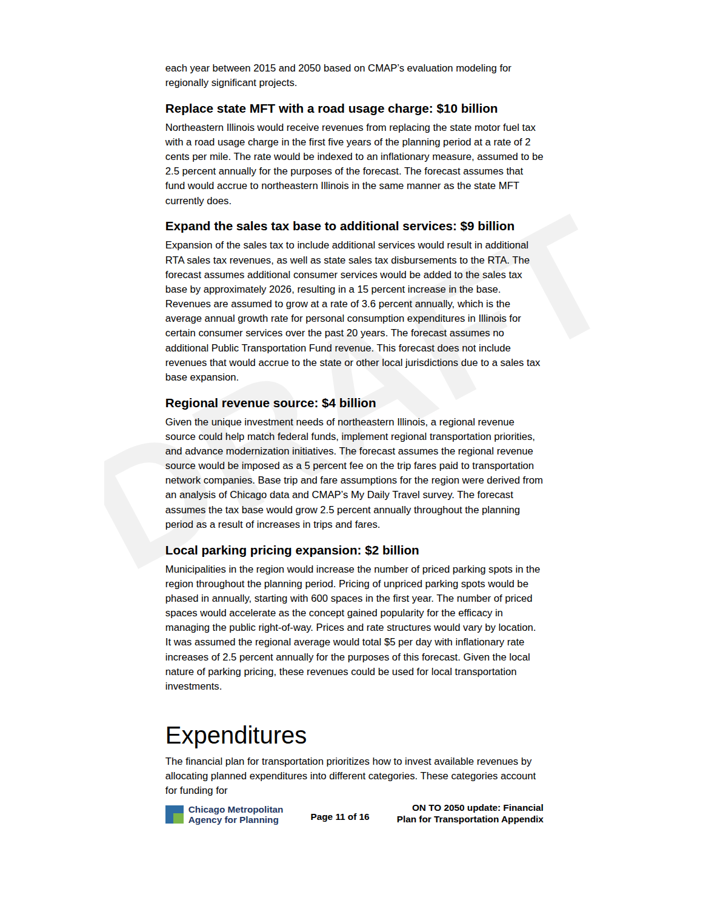each year between 2015 and 2050 based on CMAP’s evaluation modeling for regionally significant projects.
Replace state MFT with a road usage charge: $10 billion
Northeastern Illinois would receive revenues from replacing the state motor fuel tax with a road usage charge in the first five years of the planning period at a rate of 2 cents per mile. The rate would be indexed to an inflationary measure, assumed to be 2.5 percent annually for the purposes of the forecast. The forecast assumes that fund would accrue to northeastern Illinois in the same manner as the state MFT currently does.
Expand the sales tax base to additional services: $9 billion
Expansion of the sales tax to include additional services would result in additional RTA sales tax revenues, as well as state sales tax disbursements to the RTA. The forecast assumes additional consumer services would be added to the sales tax base by approximately 2026, resulting in a 15 percent increase in the base. Revenues are assumed to grow at a rate of 3.6 percent annually, which is the average annual growth rate for personal consumption expenditures in Illinois for certain consumer services over the past 20 years. The forecast assumes no additional Public Transportation Fund revenue. This forecast does not include revenues that would accrue to the state or other local jurisdictions due to a sales tax base expansion.
Regional revenue source: $4 billion
Given the unique investment needs of northeastern Illinois, a regional revenue source could help match federal funds, implement regional transportation priorities, and advance modernization initiatives. The forecast assumes the regional revenue source would be imposed as a 5 percent fee on the trip fares paid to transportation network companies. Base trip and fare assumptions for the region were derived from an analysis of Chicago data and CMAP’s My Daily Travel survey. The forecast assumes the tax base would grow 2.5 percent annually throughout the planning period as a result of increases in trips and fares.
Local parking pricing expansion: $2 billion
Municipalities in the region would increase the number of priced parking spots in the region throughout the planning period. Pricing of unpriced parking spots would be phased in annually, starting with 600 spaces in the first year. The number of priced spaces would accelerate as the concept gained popularity for the efficacy in managing the public right-of-way. Prices and rate structures would vary by location. It was assumed the regional average would total $5 per day with inflationary rate increases of 2.5 percent annually for the purposes of this forecast. Given the local nature of parking pricing, these revenues could be used for local transportation investments.
Expenditures
The financial plan for transportation prioritizes how to invest available revenues by allocating planned expenditures into different categories. These categories account for funding for
Chicago Metropolitan
Agency for Planning
Page 11 of 16
ON TO 2050 update: Financial
Plan for Transportation Appendix